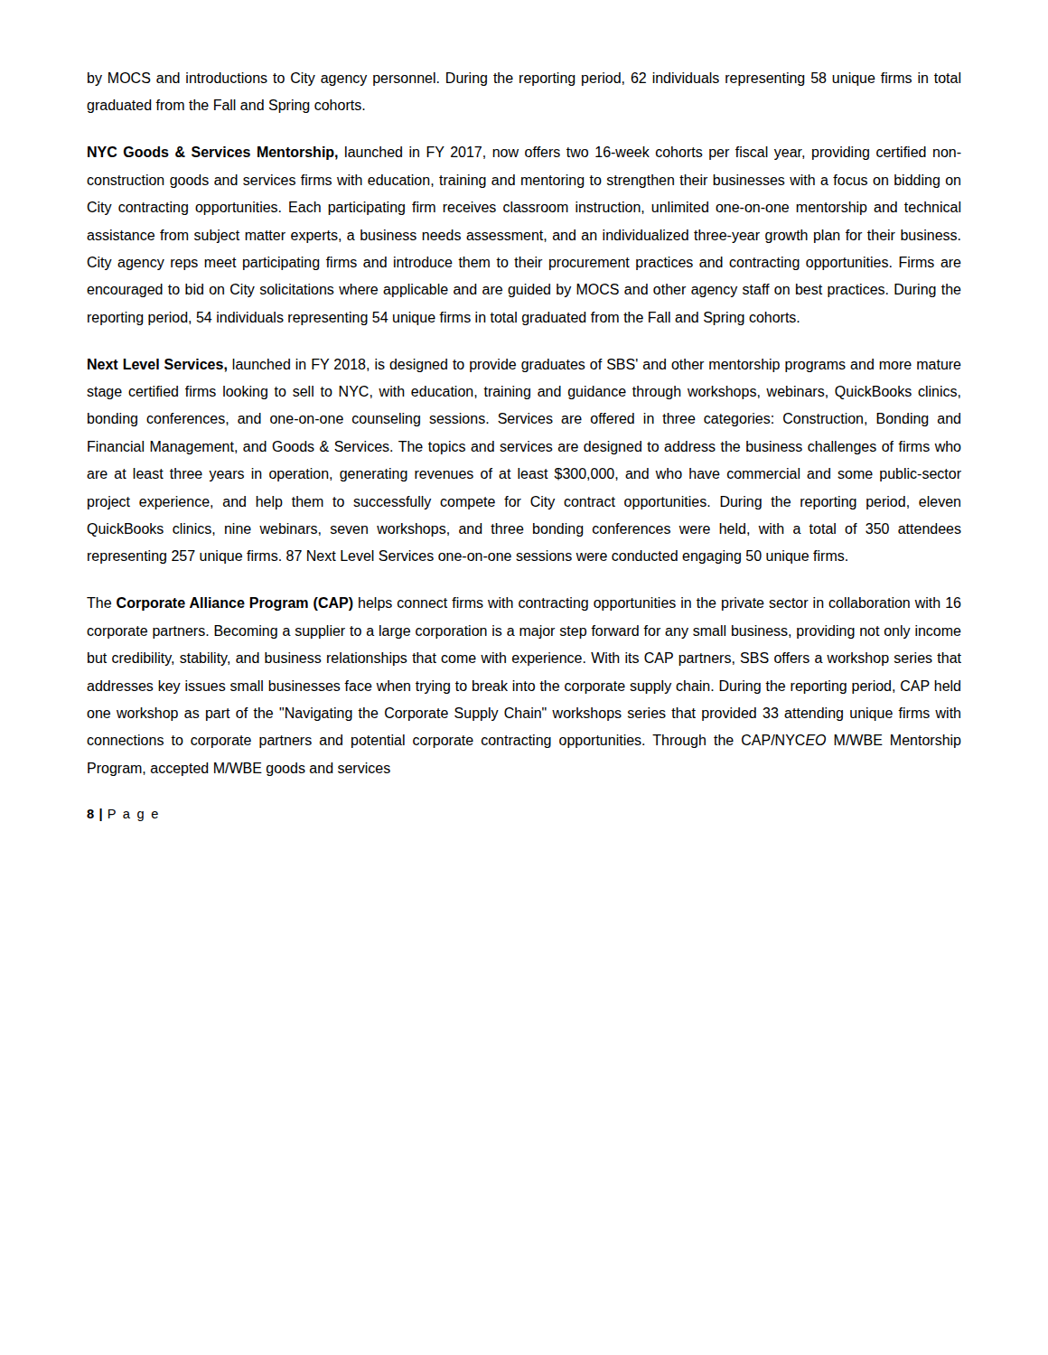by MOCS and introductions to City agency personnel. During the reporting period, 62 individuals representing 58 unique firms in total graduated from the Fall and Spring cohorts.
NYC Goods & Services Mentorship, launched in FY 2017, now offers two 16-week cohorts per fiscal year, providing certified non-construction goods and services firms with education, training and mentoring to strengthen their businesses with a focus on bidding on City contracting opportunities. Each participating firm receives classroom instruction, unlimited one-on-one mentorship and technical assistance from subject matter experts, a business needs assessment, and an individualized three-year growth plan for their business. City agency reps meet participating firms and introduce them to their procurement practices and contracting opportunities. Firms are encouraged to bid on City solicitations where applicable and are guided by MOCS and other agency staff on best practices. During the reporting period, 54 individuals representing 54 unique firms in total graduated from the Fall and Spring cohorts.
Next Level Services, launched in FY 2018, is designed to provide graduates of SBS' and other mentorship programs and more mature stage certified firms looking to sell to NYC, with education, training and guidance through workshops, webinars, QuickBooks clinics, bonding conferences, and one-on-one counseling sessions. Services are offered in three categories: Construction, Bonding and Financial Management, and Goods & Services. The topics and services are designed to address the business challenges of firms who are at least three years in operation, generating revenues of at least $300,000, and who have commercial and some public-sector project experience, and help them to successfully compete for City contract opportunities. During the reporting period, eleven QuickBooks clinics, nine webinars, seven workshops, and three bonding conferences were held, with a total of 350 attendees representing 257 unique firms. 87 Next Level Services one-on-one sessions were conducted engaging 50 unique firms.
The Corporate Alliance Program (CAP) helps connect firms with contracting opportunities in the private sector in collaboration with 16 corporate partners. Becoming a supplier to a large corporation is a major step forward for any small business, providing not only income but credibility, stability, and business relationships that come with experience. With its CAP partners, SBS offers a workshop series that addresses key issues small businesses face when trying to break into the corporate supply chain. During the reporting period, CAP held one workshop as part of the "Navigating the Corporate Supply Chain" workshops series that provided 33 attending unique firms with connections to corporate partners and potential corporate contracting opportunities. Through the CAP/NYCEO M/WBE Mentorship Program, accepted M/WBE goods and services
8 | P a g e